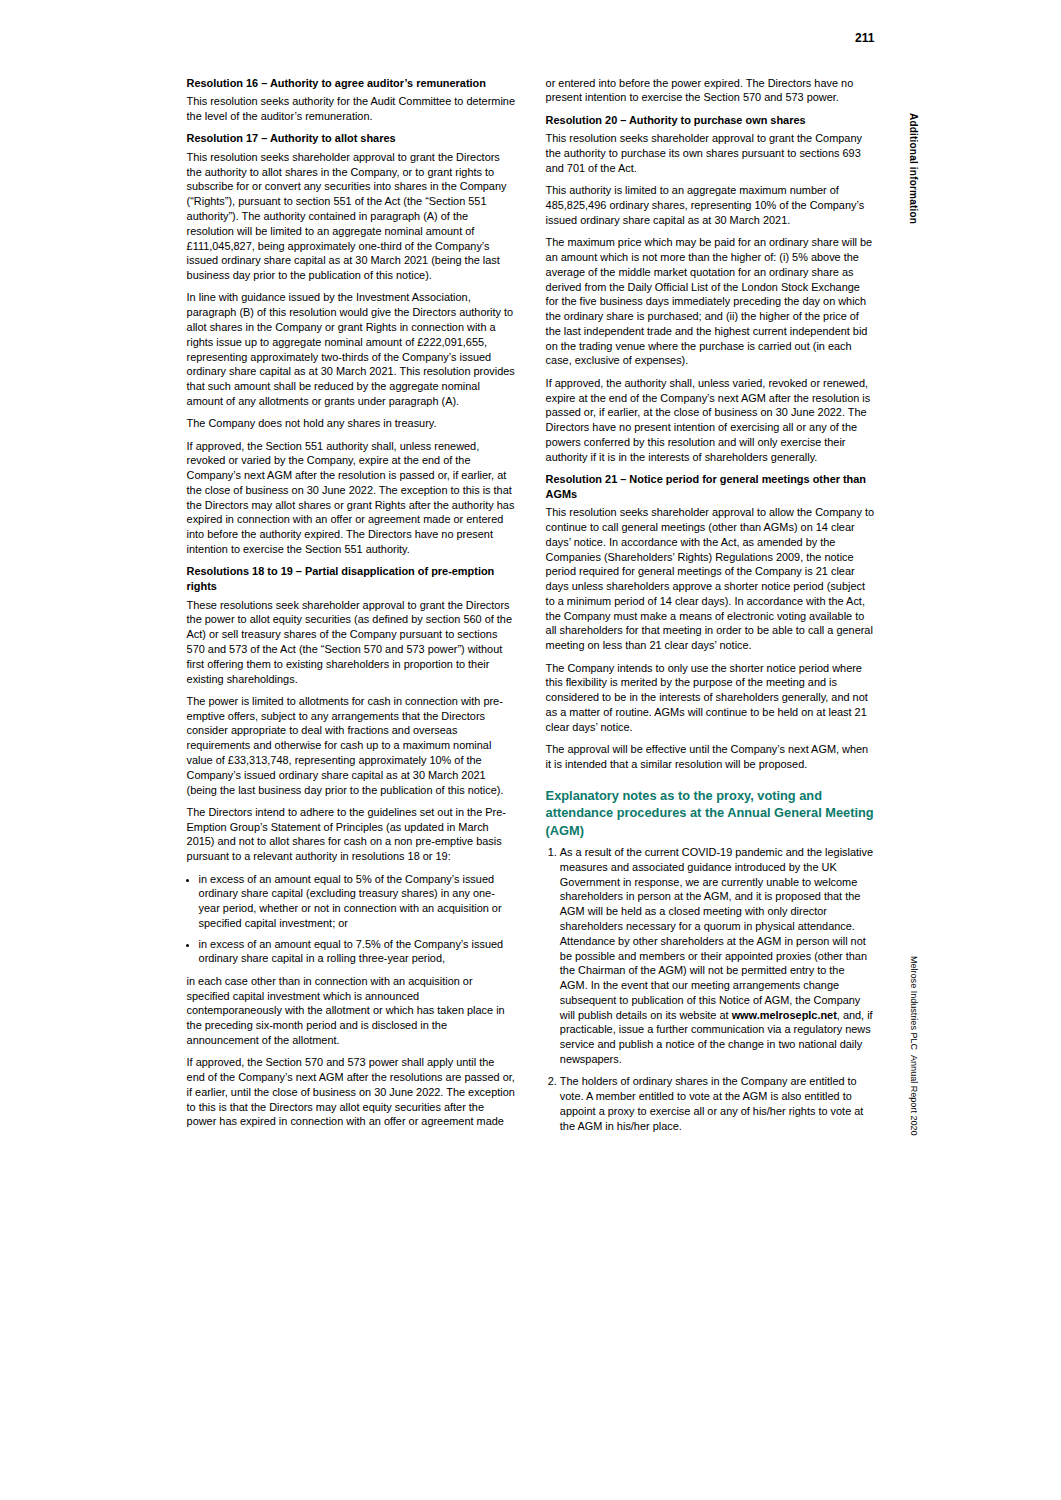211
Additional information
Melrose Industries PLC Annual Report 2020
Resolution 16 – Authority to agree auditor’s remuneration
This resolution seeks authority for the Audit Committee to determine the level of the auditor’s remuneration.
Resolution 17 – Authority to allot shares
This resolution seeks shareholder approval to grant the Directors the authority to allot shares in the Company, or to grant rights to subscribe for or convert any securities into shares in the Company (“Rights”), pursuant to section 551 of the Act (the “Section 551 authority”). The authority contained in paragraph (A) of the resolution will be limited to an aggregate nominal amount of £111,045,827, being approximately one-third of the Company’s issued ordinary share capital as at 30 March 2021 (being the last business day prior to the publication of this notice).
In line with guidance issued by the Investment Association, paragraph (B) of this resolution would give the Directors authority to allot shares in the Company or grant Rights in connection with a rights issue up to aggregate nominal amount of £222,091,655, representing approximately two-thirds of the Company’s issued ordinary share capital as at 30 March 2021. This resolution provides that such amount shall be reduced by the aggregate nominal amount of any allotments or grants under paragraph (A).
The Company does not hold any shares in treasury.
If approved, the Section 551 authority shall, unless renewed, revoked or varied by the Company, expire at the end of the Company’s next AGM after the resolution is passed or, if earlier, at the close of business on 30 June 2022. The exception to this is that the Directors may allot shares or grant Rights after the authority has expired in connection with an offer or agreement made or entered into before the authority expired. The Directors have no present intention to exercise the Section 551 authority.
Resolutions 18 to 19 – Partial disapplication of pre-emption rights
These resolutions seek shareholder approval to grant the Directors the power to allot equity securities (as defined by section 560 of the Act) or sell treasury shares of the Company pursuant to sections 570 and 573 of the Act (the “Section 570 and 573 power”) without first offering them to existing shareholders in proportion to their existing shareholdings.
The power is limited to allotments for cash in connection with pre-emptive offers, subject to any arrangements that the Directors consider appropriate to deal with fractions and overseas requirements and otherwise for cash up to a maximum nominal value of £33,313,748, representing approximately 10% of the Company’s issued ordinary share capital as at 30 March 2021 (being the last business day prior to the publication of this notice).
The Directors intend to adhere to the guidelines set out in the Pre-Emption Group’s Statement of Principles (as updated in March 2015) and not to allot shares for cash on a non pre-emptive basis pursuant to a relevant authority in resolutions 18 or 19:
in excess of an amount equal to 5% of the Company’s issued ordinary share capital (excluding treasury shares) in any one-year period, whether or not in connection with an acquisition or specified capital investment; or
in excess of an amount equal to 7.5% of the Company’s issued ordinary share capital in a rolling three-year period,
in each case other than in connection with an acquisition or specified capital investment which is announced contemporaneously with the allotment or which has taken place in the preceding six-month period and is disclosed in the announcement of the allotment.
If approved, the Section 570 and 573 power shall apply until the end of the Company’s next AGM after the resolutions are passed or, if earlier, until the close of business on 30 June 2022. The exception to this is that the Directors may allot equity securities after the power has expired in connection with an offer or agreement made or entered into before the power expired. The Directors have no present intention to exercise the Section 570 and 573 power.
Resolution 20 – Authority to purchase own shares
This resolution seeks shareholder approval to grant the Company the authority to purchase its own shares pursuant to sections 693 and 701 of the Act.
This authority is limited to an aggregate maximum number of 485,825,496 ordinary shares, representing 10% of the Company’s issued ordinary share capital as at 30 March 2021.
The maximum price which may be paid for an ordinary share will be an amount which is not more than the higher of: (i) 5% above the average of the middle market quotation for an ordinary share as derived from the Daily Official List of the London Stock Exchange for the five business days immediately preceding the day on which the ordinary share is purchased; and (ii) the higher of the price of the last independent trade and the highest current independent bid on the trading venue where the purchase is carried out (in each case, exclusive of expenses).
If approved, the authority shall, unless varied, revoked or renewed, expire at the end of the Company’s next AGM after the resolution is passed or, if earlier, at the close of business on 30 June 2022. The Directors have no present intention of exercising all or any of the powers conferred by this resolution and will only exercise their authority if it is in the interests of shareholders generally.
Resolution 21 – Notice period for general meetings other than AGMs
This resolution seeks shareholder approval to allow the Company to continue to call general meetings (other than AGMs) on 14 clear days’ notice. In accordance with the Act, as amended by the Companies (Shareholders’ Rights) Regulations 2009, the notice period required for general meetings of the Company is 21 clear days unless shareholders approve a shorter notice period (subject to a minimum period of 14 clear days). In accordance with the Act, the Company must make a means of electronic voting available to all shareholders for that meeting in order to be able to call a general meeting on less than 21 clear days’ notice.
The Company intends to only use the shorter notice period where this flexibility is merited by the purpose of the meeting and is considered to be in the interests of shareholders generally, and not as a matter of routine. AGMs will continue to be held on at least 21 clear days’ notice.
The approval will be effective until the Company’s next AGM, when it is intended that a similar resolution will be proposed.
Explanatory notes as to the proxy, voting and attendance procedures at the Annual General Meeting (AGM)
As a result of the current COVID-19 pandemic and the legislative measures and associated guidance introduced by the UK Government in response, we are currently unable to welcome shareholders in person at the AGM, and it is proposed that the AGM will be held as a closed meeting with only director shareholders necessary for a quorum in physical attendance. Attendance by other shareholders at the AGM in person will not be possible and members or their appointed proxies (other than the Chairman of the AGM) will not be permitted entry to the AGM. In the event that our meeting arrangements change subsequent to publication of this Notice of AGM, the Company will publish details on its website at www.melroseplc.net, and, if practicable, issue a further communication via a regulatory news service and publish a notice of the change in two national daily newspapers.
The holders of ordinary shares in the Company are entitled to vote. A member entitled to vote at the AGM is also entitled to appoint a proxy to exercise all or any of his/her rights to vote at the AGM in his/her place.